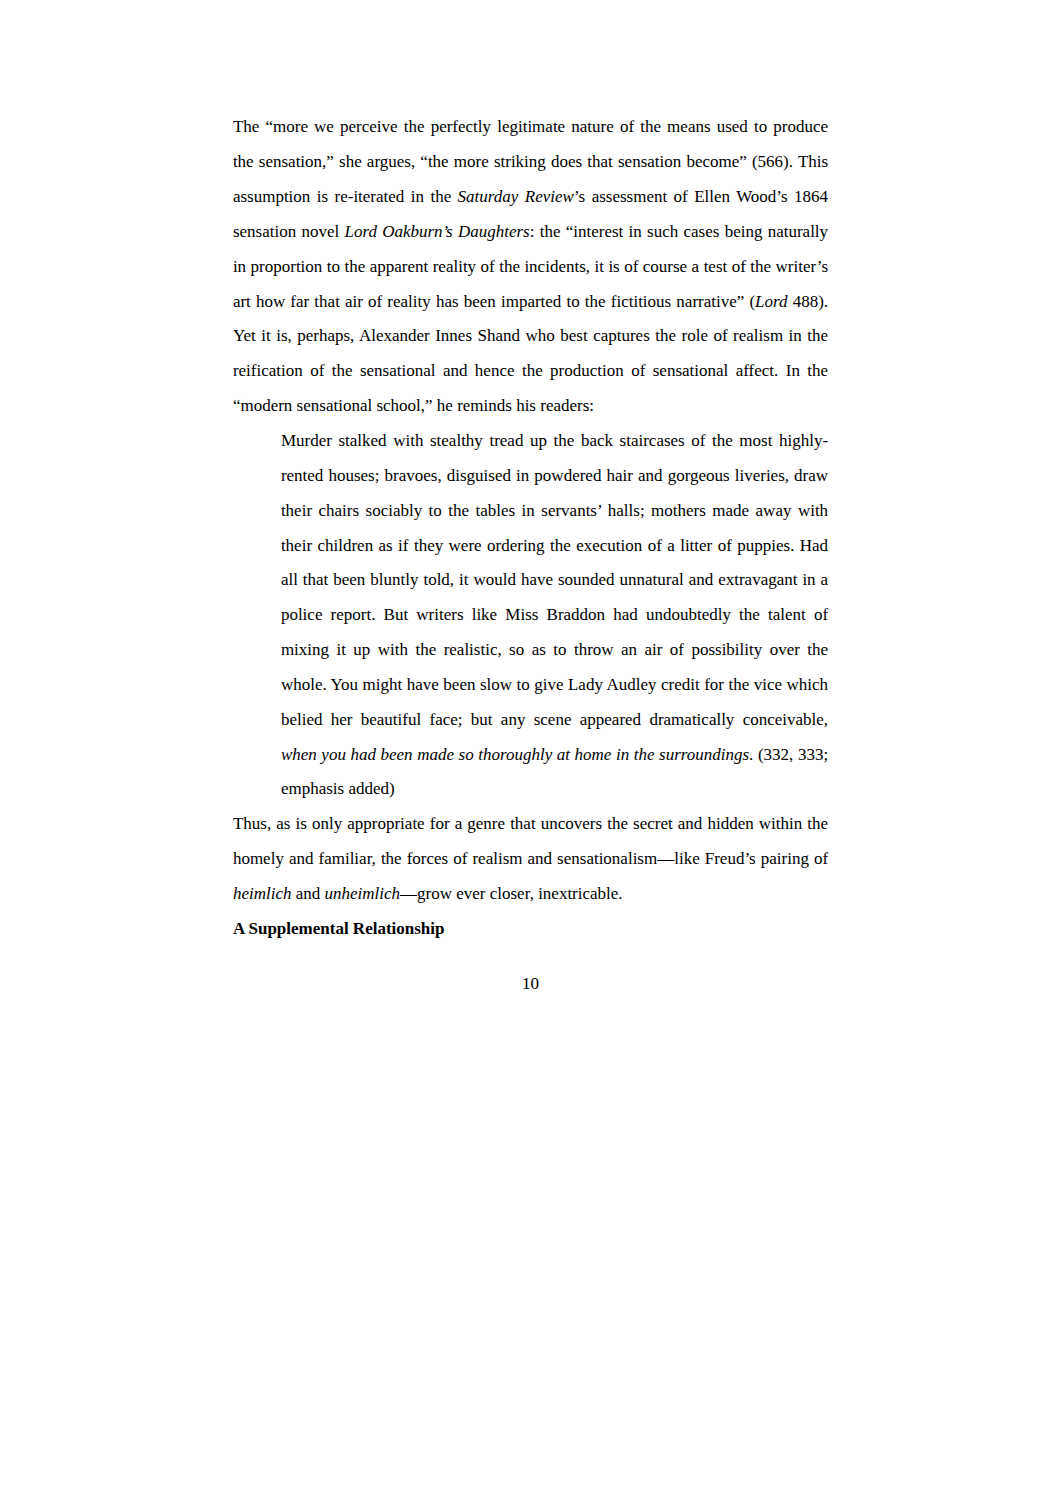The “more we perceive the perfectly legitimate nature of the means used to produce the sensation,” she argues, “the more striking does that sensation become” (566). This assumption is re-iterated in the Saturday Review’s assessment of Ellen Wood’s 1864 sensation novel Lord Oakburn’s Daughters: the “interest in such cases being naturally in proportion to the apparent reality of the incidents, it is of course a test of the writer’s art how far that air of reality has been imparted to the fictitious narrative” (Lord 488). Yet it is, perhaps, Alexander Innes Shand who best captures the role of realism in the reification of the sensational and hence the production of sensational affect. In the “modern sensational school,” he reminds his readers:
Murder stalked with stealthy tread up the back staircases of the most highly-rented houses; bravoes, disguised in powdered hair and gorgeous liveries, draw their chairs sociably to the tables in servants’ halls; mothers made away with their children as if they were ordering the execution of a litter of puppies. Had all that been bluntly told, it would have sounded unnatural and extravagant in a police report. But writers like Miss Braddon had undoubtedly the talent of mixing it up with the realistic, so as to throw an air of possibility over the whole. You might have been slow to give Lady Audley credit for the vice which belied her beautiful face; but any scene appeared dramatically conceivable, when you had been made so thoroughly at home in the surroundings. (332, 333; emphasis added)
Thus, as is only appropriate for a genre that uncovers the secret and hidden within the homely and familiar, the forces of realism and sensationalism—like Freud’s pairing of heimlich and unheimlich—grow ever closer, inextricable.
A Supplemental Relationship
10